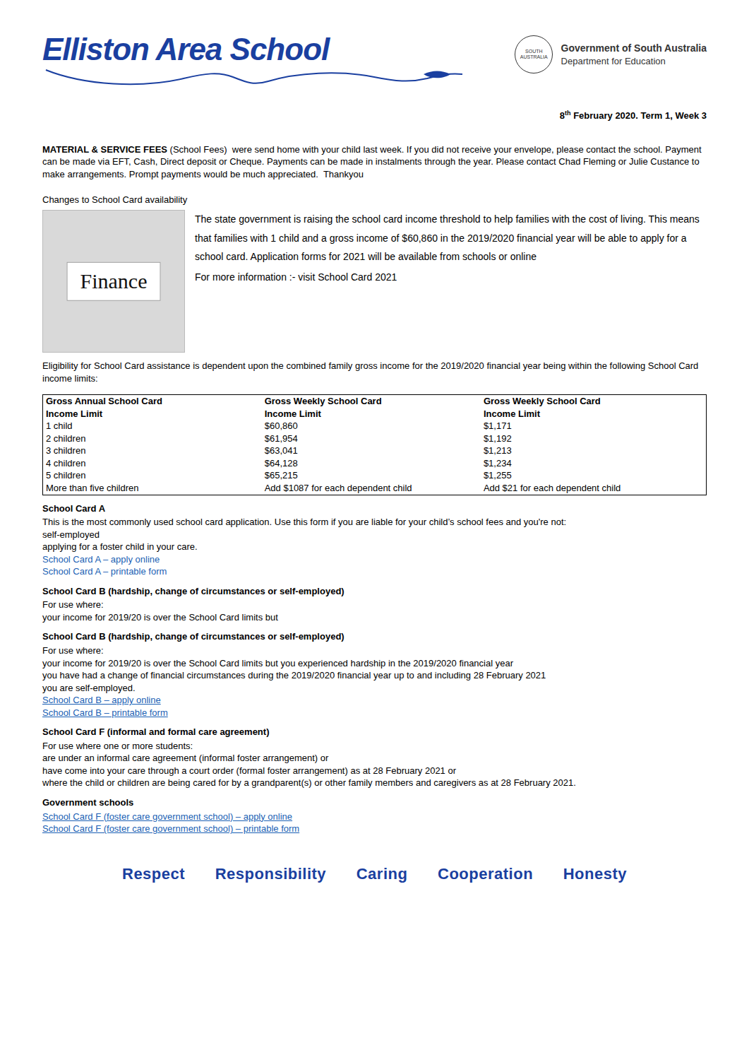Elliston Area School
SOUTH
AUSTRALIA
Government of South Australia
Department for Education
8th February 2020. Term 1, Week 3
MATERIAL & SERVICE FEES (School Fees) were send home with your child last week. If you did not receive your envelope, please contact the school. Payment can be made via EFT, Cash, Direct deposit or Cheque. Payments can be made in instalments through the year. Please contact Chad Fleming or Julie Custance to make arrangements. Prompt payments would be much appreciated. Thankyou
Changes to School Card availability
Finance
The state government is raising the school card income threshold to help families with the cost of living. This means that families with 1 child and a gross income of $60,860 in the 2019/2020 financial year will be able to apply for a school card. Application forms for 2021 will be available from schools or online
For more information :- visit School Card 2021
Eligibility for School Card assistance is dependent upon the combined family gross income for the 2019/2020 financial year being within the following School Card income limits:
| Gross Annual School Card Income Limit | Gross Weekly School Card Income Limit | Gross Weekly School Card Income Limit |
| 1 child | $60,860 | $1,171 |
| 2 children | $61,954 | $1,192 |
| 3 children | $63,041 | $1,213 |
| 4 children | $64,128 | $1,234 |
| 5 children | $65,215 | $1,255 |
| More than five children | Add $1087 for each dependent child | Add $21 for each dependent child |
School Card A
This is the most commonly used school card application. Use this form if you are liable for your child’s school fees and you're not:
self-employed
applying for a foster child in your care.
School Card A – apply online
School Card A – printable form
School Card B (hardship, change of circumstances or self-employed)
For use where:
your income for 2019/20 is over the School Card limits but
School Card B (hardship, change of circumstances or self-employed)
For use where:
your income for 2019/20 is over the School Card limits but you experienced hardship in the 2019/2020 financial year
you have had a change of financial circumstances during the 2019/2020 financial year up to and including 28 February 2021
you are self-employed.
School Card B – apply online
School Card B – printable form
School Card F (informal and formal care agreement)
For use where one or more students:
are under an informal care agreement (informal foster arrangement) or
have come into your care through a court order (formal foster arrangement) as at 28 February 2021 or
where the child or children are being cared for by a grandparent(s) or other family members and caregivers as at 28 February 2021.
Government schools
School Card F (foster care government school) – apply online
School Card F (foster care government school) – printable form
Respect Responsibility Caring Cooperation Honesty